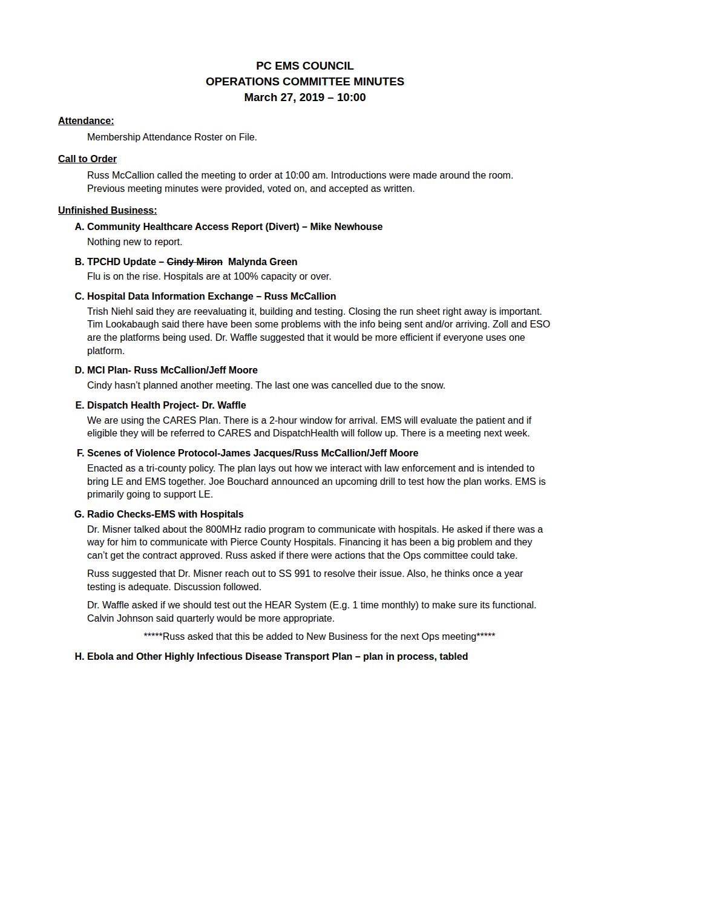PC EMS COUNCIL
OPERATIONS COMMITTEE MINUTES
March 27, 2019 – 10:00
Attendance:
Membership Attendance Roster on File.
Call to Order
Russ McCallion called the meeting to order at 10:00 am. Introductions were made around the room. Previous meeting minutes were provided, voted on, and accepted as written.
Unfinished Business:
Community Healthcare Access Report (Divert) – Mike Newhouse
Nothing new to report.
TPCHD Update – Cindy Miron Malynda Green
Flu is on the rise. Hospitals are at 100% capacity or over.
Hospital Data Information Exchange – Russ McCallion
Trish Niehl said they are reevaluating it, building and testing. Closing the run sheet right away is important. Tim Lookabaugh said there have been some problems with the info being sent and/or arriving. Zoll and ESO are the platforms being used. Dr. Waffle suggested that it would be more efficient if everyone uses one platform.
MCI Plan- Russ McCallion/Jeff Moore
Cindy hasn’t planned another meeting. The last one was cancelled due to the snow.
Dispatch Health Project- Dr. Waffle
We are using the CARES Plan. There is a 2-hour window for arrival. EMS will evaluate the patient and if eligible they will be referred to CARES and DispatchHealth will follow up. There is a meeting next week.
Scenes of Violence Protocol-James Jacques/Russ McCallion/Jeff Moore
Enacted as a tri-county policy. The plan lays out how we interact with law enforcement and is intended to bring LE and EMS together. Joe Bouchard announced an upcoming drill to test how the plan works. EMS is primarily going to support LE.
Radio Checks-EMS with Hospitals
Dr. Misner talked about the 800MHz radio program to communicate with hospitals. He asked if there was a way for him to communicate with Pierce County Hospitals. Financing it has been a big problem and they can’t get the contract approved. Russ asked if there were actions that the Ops committee could take.
Russ suggested that Dr. Misner reach out to SS 991 to resolve their issue. Also, he thinks once a year testing is adequate. Discussion followed.
Dr. Waffle asked if we should test out the HEAR System (E.g. 1 time monthly) to make sure its functional. Calvin Johnson said quarterly would be more appropriate.
*****Russ asked that this be added to New Business for the next Ops meeting*****
Ebola and Other Highly Infectious Disease Transport Plan – plan in process, tabled